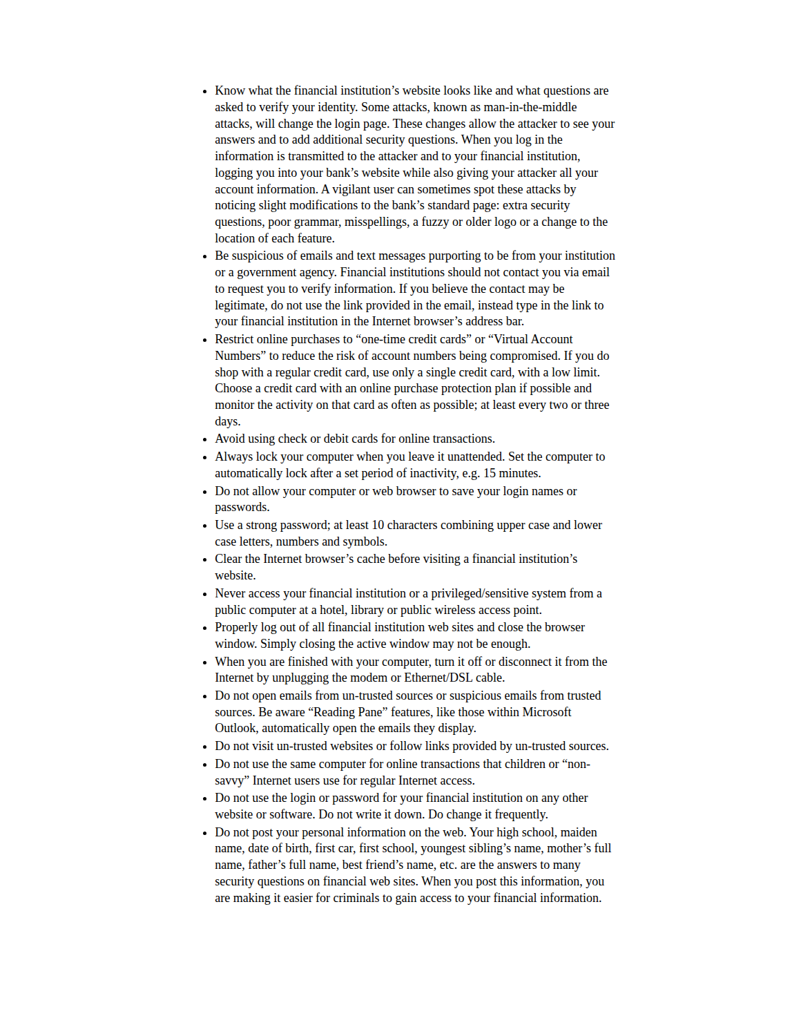Know what the financial institution’s website looks like and what questions are asked to verify your identity. Some attacks, known as man-in-the-middle attacks, will change the login page. These changes allow the attacker to see your answers and to add additional security questions. When you log in the information is transmitted to the attacker and to your financial institution, logging you into your bank’s website while also giving your attacker all your account information. A vigilant user can sometimes spot these attacks by noticing slight modifications to the bank’s standard page: extra security questions, poor grammar, misspellings, a fuzzy or older logo or a change to the location of each feature.
Be suspicious of emails and text messages purporting to be from your institution or a government agency. Financial institutions should not contact you via email to request you to verify information. If you believe the contact may be legitimate, do not use the link provided in the email, instead type in the link to your financial institution in the Internet browser’s address bar.
Restrict online purchases to “one-time credit cards” or “Virtual Account Numbers” to reduce the risk of account numbers being compromised. If you do shop with a regular credit card, use only a single credit card, with a low limit. Choose a credit card with an online purchase protection plan if possible and monitor the activity on that card as often as possible; at least every two or three days.
Avoid using check or debit cards for online transactions.
Always lock your computer when you leave it unattended. Set the computer to automatically lock after a set period of inactivity, e.g. 15 minutes.
Do not allow your computer or web browser to save your login names or passwords.
Use a strong password; at least 10 characters combining upper case and lower case letters, numbers and symbols.
Clear the Internet browser’s cache before visiting a financial institution’s website.
Never access your financial institution or a privileged/sensitive system from a public computer at a hotel, library or public wireless access point.
Properly log out of all financial institution web sites and close the browser window. Simply closing the active window may not be enough.
When you are finished with your computer, turn it off or disconnect it from the Internet by unplugging the modem or Ethernet/DSL cable.
Do not open emails from un-trusted sources or suspicious emails from trusted sources. Be aware “Reading Pane” features, like those within Microsoft Outlook, automatically open the emails they display.
Do not visit un-trusted websites or follow links provided by un-trusted sources.
Do not use the same computer for online transactions that children or “non-savvy” Internet users use for regular Internet access.
Do not use the login or password for your financial institution on any other website or software. Do not write it down. Do change it frequently.
Do not post your personal information on the web. Your high school, maiden name, date of birth, first car, first school, youngest sibling’s name, mother’s full name, father’s full name, best friend’s name, etc. are the answers to many security questions on financial web sites. When you post this information, you are making it easier for criminals to gain access to your financial information.